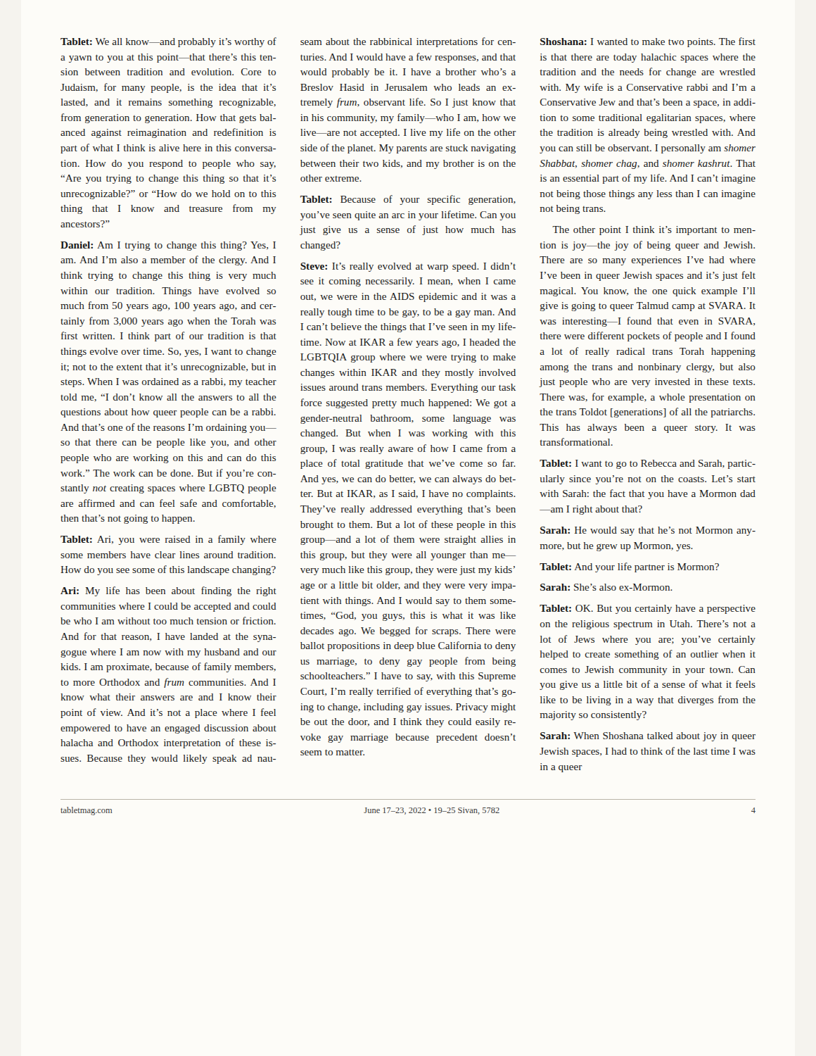Tablet: We all know—and probably it’s worthy of a yawn to you at this point—that there’s this tension between tradition and evolution. Core to Judaism, for many people, is the idea that it’s lasted, and it remains something recognizable, from generation to generation. How that gets balanced against reimagination and redefinition is part of what I think is alive here in this conversation. How do you respond to people who say, “Are you trying to change this thing so that it’s unrecognizable?” or “How do we hold on to this thing that I know and treasure from my ancestors?”
Daniel: Am I trying to change this thing? Yes, I am. And I’m also a member of the clergy. And I think trying to change this thing is very much within our tradition. Things have evolved so much from 50 years ago, 100 years ago, and certainly from 3,000 years ago when the Torah was first written. I think part of our tradition is that things evolve over time. So, yes, I want to change it; not to the extent that it’s unrecognizable, but in steps. When I was ordained as a rabbi, my teacher told me, “I don’t know all the answers to all the questions about how queer people can be a rabbi. And that’s one of the reasons I’m ordaining you—so that there can be people like you, and other people who are working on this and can do this work.” The work can be done. But if you’re constantly not creating spaces where LGBTQ people are affirmed and can feel safe and comfortable, then that’s not going to happen.
Tablet: Ari, you were raised in a family where some members have clear lines around tradition. How do you see some of this landscape changing?
Ari: My life has been about finding the right communities where I could be accepted and could be who I am without too much tension or friction. And for that reason, I have landed at the synagogue where I am now with my husband and our kids. I am proximate, because of family members, to more Orthodox and frum communities. And I know what their answers are and I know their point of view. And it’s not a place where I feel empowered to have an engaged discussion about halacha and Orthodox interpretation of these issues. Because they would likely speak ad nauseam about the rabbinical interpretations for centuries. And I would have a few responses, and that would probably be it. I have a brother who’s a Breslov Hasid in Jerusalem who leads an extremely frum, observant life. So I just know that in his community, my family—who I am, how we live—are not accepted. I live my life on the other side of the planet. My parents are stuck navigating between their two kids, and my brother is on the other extreme.
Tablet: Because of your specific generation, you’ve seen quite an arc in your lifetime. Can you just give us a sense of just how much has changed?
Steve: It’s really evolved at warp speed. I didn’t see it coming necessarily. I mean, when I came out, we were in the AIDS epidemic and it was a really tough time to be gay, to be a gay man. And I can’t believe the things that I’ve seen in my lifetime. Now at IKAR a few years ago, I headed the LGBTQIA group where we were trying to make changes within IKAR and they mostly involved issues around trans members. Everything our task force suggested pretty much happened: We got a gender-neutral bathroom, some language was changed. But when I was working with this group, I was really aware of how I came from a place of total gratitude that we’ve come so far. And yes, we can do better, we can always do better. But at IKAR, as I said, I have no complaints. They’ve really addressed everything that’s been brought to them. But a lot of these people in this group—and a lot of them were straight allies in this group, but they were all younger than me—very much like this group, they were just my kids’ age or a little bit older, and they were very impatient with things. And I would say to them sometimes, “God, you guys, this is what it was like decades ago. We begged for scraps. There were ballot propositions in deep blue California to deny us marriage, to deny gay people from being schoolteachers.” I have to say, with this Supreme Court, I’m really terrified of everything that’s going to change, including gay issues. Privacy might be out the door, and I think they could easily revoke gay marriage because precedent doesn’t seem to matter.
Shoshana: I wanted to make two points. The first is that there are today halachic spaces where the tradition and the needs for change are wrestled with. My wife is a Conservative rabbi and I’m a Conservative Jew and that’s been a space, in addition to some traditional egalitarian spaces, where the tradition is already being wrestled with. And you can still be observant. I personally am shomer Shabbat, shomer chag, and shomer kashrut. That is an essential part of my life. And I can’t imagine not being those things any less than I can imagine not being trans.
The other point I think it’s important to mention is joy—the joy of being queer and Jewish. There are so many experiences I’ve had where I’ve been in queer Jewish spaces and it’s just felt magical. You know, the one quick example I’ll give is going to queer Talmud camp at SVARA. It was interesting—I found that even in SVARA, there were different pockets of people and I found a lot of really radical trans Torah happening among the trans and nonbinary clergy, but also just people who are very invested in these texts. There was, for example, a whole presentation on the trans Toldot [generations] of all the patriarchs. This has always been a queer story. It was transformational.
Tablet: I want to go to Rebecca and Sarah, particularly since you’re not on the coasts. Let’s start with Sarah: the fact that you have a Mormon dad—am I right about that?
Sarah: He would say that he’s not Mormon anymore, but he grew up Mormon, yes.
Tablet: And your life partner is Mormon?
Sarah: She’s also ex-Mormon.
Tablet: OK. But you certainly have a perspective on the religious spectrum in Utah. There’s not a lot of Jews where you are; you’ve certainly helped to create something of an outlier when it comes to Jewish community in your town. Can you give us a little bit of a sense of what it feels like to be living in a way that diverges from the majority so consistently?
Sarah: When Shoshana talked about joy in queer Jewish spaces, I had to think of the last time I was in a queer
tabletmag.com
June 17–23, 2022 • 19–25 Sivan, 5782
4